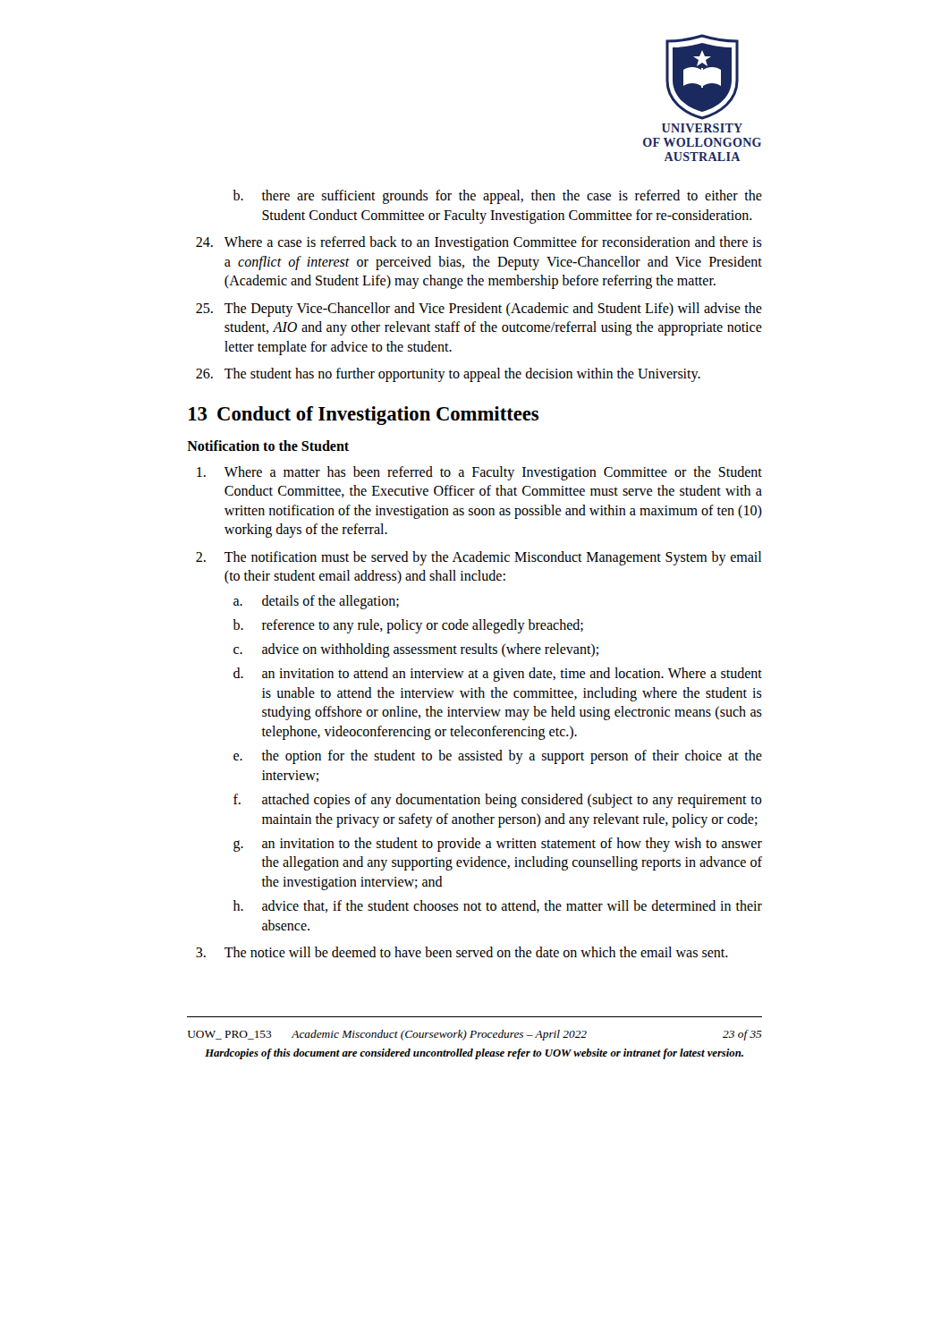UNIVERSITY
OF WOLLONGONG
AUSTRALIA
there are sufficient grounds for the appeal, then the case is referred to either the Student Conduct Committee or Faculty Investigation Committee for re-consideration.
Where a case is referred back to an Investigation Committee for reconsideration and there is a conflict of interest or perceived bias, the Deputy Vice-Chancellor and Vice President (Academic and Student Life) may change the membership before referring the matter.
The Deputy Vice-Chancellor and Vice President (Academic and Student Life) will advise the student, AIO and any other relevant staff of the outcome/referral using the appropriate notice letter template for advice to the student.
The student has no further opportunity to appeal the decision within the University.
13 Conduct of Investigation Committees
Notification to the Student
Where a matter has been referred to a Faculty Investigation Committee or the Student Conduct Committee, the Executive Officer of that Committee must serve the student with a written notification of the investigation as soon as possible and within a maximum of ten (10) working days of the referral.
The notification must be served by the Academic Misconduct Management System by email (to their student email address) and shall include:
details of the allegation;
reference to any rule, policy or code allegedly breached;
advice on withholding assessment results (where relevant);
an invitation to attend an interview at a given date, time and location. Where a student is unable to attend the interview with the committee, including where the student is studying offshore or online, the interview may be held using electronic means (such as telephone, videoconferencing or teleconferencing etc.).
the option for the student to be assisted by a support person of their choice at the interview;
attached copies of any documentation being considered (subject to any requirement to maintain the privacy or safety of another person) and any relevant rule, policy or code;
an invitation to the student to provide a written statement of how they wish to answer the allegation and any supporting evidence, including counselling reports in advance of the investigation interview; and
advice that, if the student chooses not to attend, the matter will be determined in their absence.
The notice will be deemed to have been served on the date on which the email was sent.
UOW_ PRO_153
Academic Misconduct (Coursework) Procedures – April 2022
23 of 35
Hardcopies of this document are considered uncontrolled please refer to UOW website or intranet for latest version.